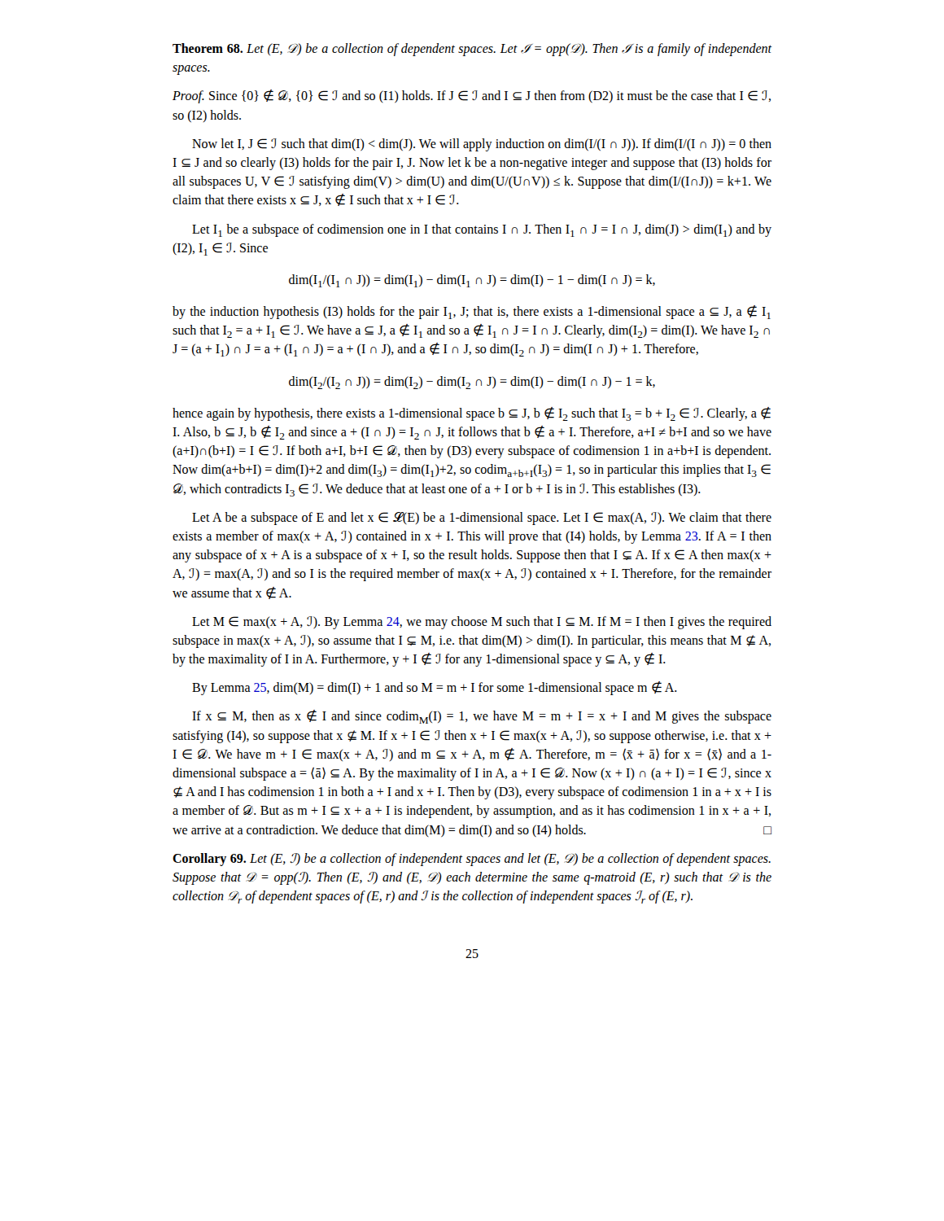Theorem 68. Let (E, 𝒟) be a collection of dependent spaces. Let ℐ = opp(𝒟). Then ℐ is a family of independent spaces.
Proof. Since {0} ∉ 𝒟, {0} ∈ ℐ and so (I1) holds. If J ∈ ℐ and I ⊆ J then from (D2) it must be the case that I ∈ ℐ, so (I2) holds.
Now let I, J ∈ ℐ such that dim(I) < dim(J). We will apply induction on dim(I/(I ∩ J)). If dim(I/(I ∩ J)) = 0 then I ⊆ J and so clearly (I3) holds for the pair I, J. Now let k be a non-negative integer and suppose that (I3) holds for all subspaces U, V ∈ ℐ satisfying dim(V) > dim(U) and dim(U/(U∩V)) ≤ k. Suppose that dim(I/(I∩J)) = k+1. We claim that there exists x ⊆ J, x ∉ I such that x + I ∈ ℐ.
Let I1 be a subspace of codimension one in I that contains I ∩ J. Then I1 ∩ J = I ∩ J, dim(J) > dim(I1) and by (I2), I1 ∈ ℐ. Since
dim(I1/(I1 ∩ J)) = dim(I1) − dim(I1 ∩ J) = dim(I) − 1 − dim(I ∩ J) = k,
by the induction hypothesis (I3) holds for the pair I1, J; that is, there exists a 1-dimensional space a ⊆ J, a ∉ I1 such that I2 = a + I1 ∈ ℐ. We have a ⊆ J, a ∉ I1 and so a ∉ I1 ∩ J = I ∩ J. Clearly, dim(I2) = dim(I). We have I2 ∩ J = (a + I1) ∩ J = a + (I1 ∩ J) = a + (I ∩ J), and a ∉ I ∩ J, so dim(I2 ∩ J) = dim(I ∩ J) + 1. Therefore,
dim(I2/(I2 ∩ J)) = dim(I2) − dim(I2 ∩ J) = dim(I) − dim(I ∩ J) − 1 = k,
hence again by hypothesis, there exists a 1-dimensional space b ⊆ J, b ∉ I2 such that I3 = b + I2 ∈ ℐ. Clearly, a ∉ I. Also, b ⊆ J, b ∉ I2 and since a + (I ∩ J) = I2 ∩ J, it follows that b ∉ a + I. Therefore, a+I ≠ b+I and so we have (a+I)∩(b+I) = I ∈ ℐ. If both a+I, b+I ∈ 𝒟, then by (D3) every subspace of codimension 1 in a+b+I is dependent. Now dim(a+b+I) = dim(I)+2 and dim(I3) = dim(I1)+2, so codima+b+I(I3) = 1, so in particular this implies that I3 ∈ 𝒟, which contradicts I3 ∈ ℐ. We deduce that at least one of a + I or b + I is in ℐ. This establishes (I3).
Let A be a subspace of E and let x ∈ 𝓛(E) be a 1-dimensional space. Let I ∈ max(A, ℐ). We claim that there exists a member of max(x + A, ℐ) contained in x + I. This will prove that (I4) holds, by Lemma 23. If A = I then any subspace of x + A is a subspace of x + I, so the result holds. Suppose then that I ⊊ A. If x ∈ A then max(x + A, ℐ) = max(A, ℐ) and so I is the required member of max(x + A, ℐ) contained x + I. Therefore, for the remainder we assume that x ∉ A.
Let M ∈ max(x + A, ℐ). By Lemma 24, we may choose M such that I ⊆ M. If M = I then I gives the required subspace in max(x + A, ℐ), so assume that I ⊊ M, i.e. that dim(M) > dim(I). In particular, this means that M ⊈ A, by the maximality of I in A. Furthermore, y + I ∉ ℐ for any 1-dimensional space y ⊆ A, y ∉ I.
By Lemma 25, dim(M) = dim(I) + 1 and so M = m + I for some 1-dimensional space m ∉ A.
If x ⊆ M, then as x ∉ I and since codimM(I) = 1, we have M = m + I = x + I and M gives the subspace satisfying (I4), so suppose that x ⊈ M. If x + I ∈ ℐ then x + I ∈ max(x + A, ℐ), so suppose otherwise, i.e. that x + I ∈ 𝒟. We have m + I ∈ max(x + A, ℐ) and m ⊆ x + A, m ∉ A. Therefore, m = ⟨x̄ + ā⟩ for x = ⟨x̄⟩ and a 1-dimensional subspace a = ⟨ā⟩ ⊆ A. By the maximality of I in A, a + I ∈ 𝒟. Now (x + I) ∩ (a + I) = I ∈ ℐ, since x ⊈ A and I has codimension 1 in both a + I and x + I. Then by (D3), every subspace of codimension 1 in a + x + I is a member of 𝒟. But as m + I ⊆ x + a + I is independent, by assumption, and as it has codimension 1 in x + a + I, we arrive at a contradiction. We deduce that dim(M) = dim(I) and so (I4) holds. □
Corollary 69. Let (E, ℐ) be a collection of independent spaces and let (E, 𝒟) be a collection of dependent spaces. Suppose that 𝒟 = opp(ℐ). Then (E, ℐ) and (E, 𝒟) each determine the same q-matroid (E, r) such that 𝒟 is the collection 𝒟r of dependent spaces of (E, r) and ℐ is the collection of independent spaces ℐr of (E, r).
25